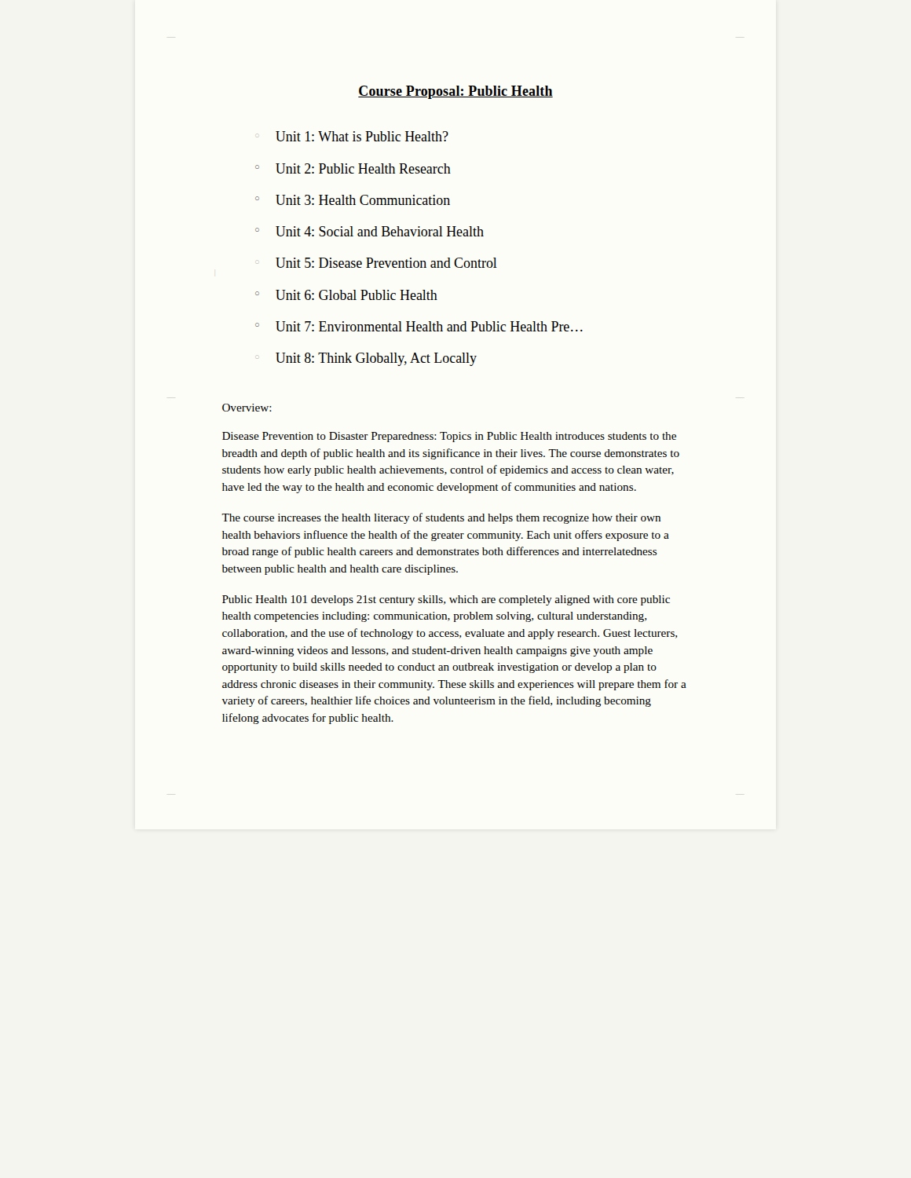— — — — — —
Course Proposal: Public Health
Unit 1: What is Public Health?
Unit 2: Public Health Research
Unit 3: Health Communication
Unit 4: Social and Behavioral Health
Unit 5: Disease Prevention and Control
Unit 6: Global Public Health
Unit 7: Environmental Health and Public Health Pre…
Unit 8: Think Globally, Act Locally
|
Overview:
Disease Prevention to Disaster Preparedness: Topics in Public Health introduces students to the breadth and depth of public health and its significance in their lives. The course demonstrates to students how early public health achievements, control of epidemics and access to clean water, have led the way to the health and economic development of communities and nations.
The course increases the health literacy of students and helps them recognize how their own health behaviors influence the health of the greater community. Each unit offers exposure to a broad range of public health careers and demonstrates both differences and interrelatedness between public health and health care disciplines.
Public Health 101 develops 21st century skills, which are completely aligned with core public health competencies including: communication, problem solving, cultural understanding, collaboration, and the use of technology to access, evaluate and apply research. Guest lecturers, award-winning videos and lessons, and student-driven health campaigns give youth ample opportunity to build skills needed to conduct an outbreak investigation or develop a plan to address chronic diseases in their community. These skills and experiences will prepare them for a variety of careers, healthier life choices and volunteerism in the field, including becoming lifelong advocates for public health.